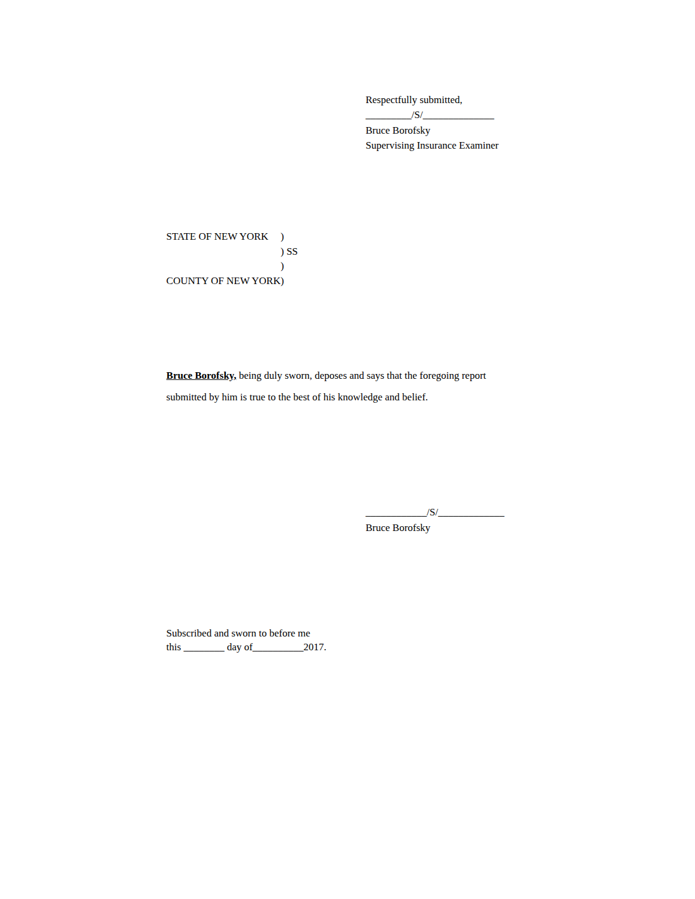Respectfully submitted,
_________/S/______________
Bruce Borofsky
Supervising Insurance Examiner
| STATE OF NEW YORK | ) | |
| | ) | SS |
| | ) | |
| COUNTY OF NEW YORK | ) | |
Bruce Borofsky, being duly sworn, deposes and says that the foregoing report submitted by him is true to the best of his knowledge and belief.
____________/S/_____________
Bruce Borofsky
Subscribed and sworn to before me
this ________ day of__________2017.